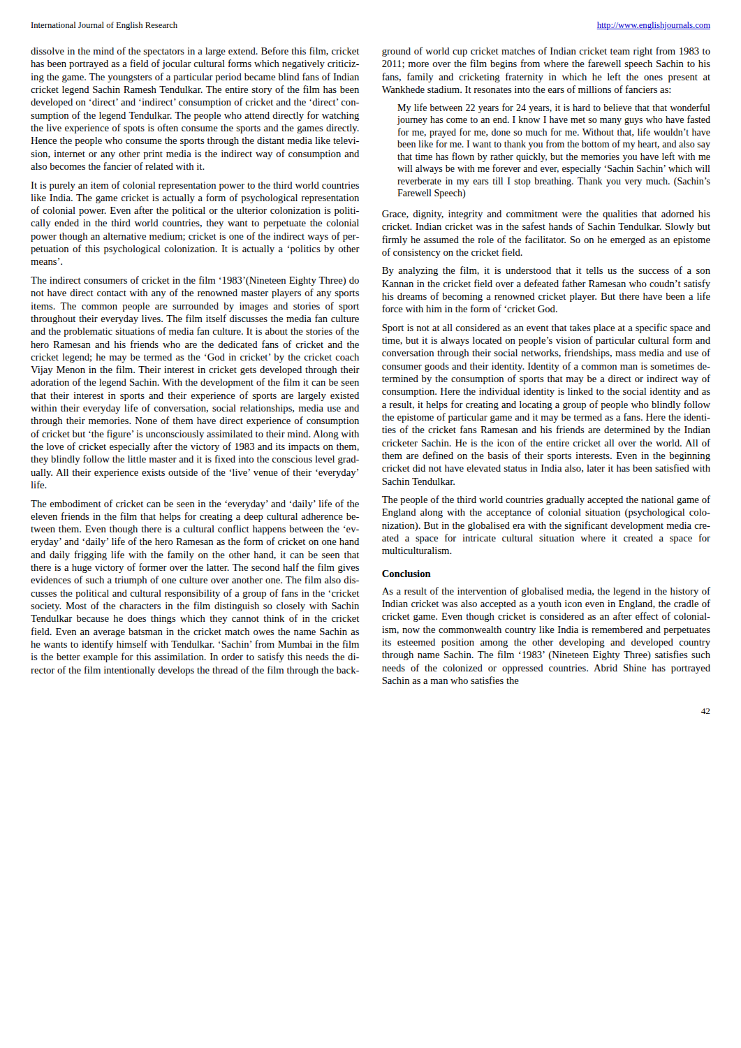International Journal of English Research http://www.englishjournals.com
dissolve in the mind of the spectators in a large extend. Before this film, cricket has been portrayed as a field of jocular cultural forms which negatively criticizing the game. The youngsters of a particular period became blind fans of Indian cricket legend Sachin Ramesh Tendulkar. The entire story of the film has been developed on ‘direct’ and ‘indirect’ consumption of cricket and the ‘direct’ consumption of the legend Tendulkar. The people who attend directly for watching the live experience of spots is often consume the sports and the games directly. Hence the people who consume the sports through the distant media like television, internet or any other print media is the indirect way of consumption and also becomes the fancier of related with it.
It is purely an item of colonial representation power to the third world countries like India. The game cricket is actually a form of psychological representation of colonial power. Even after the political or the ulterior colonization is politically ended in the third world countries, they want to perpetuate the colonial power though an alternative medium; cricket is one of the indirect ways of perpetuation of this psychological colonization. It is actually a ‘politics by other means’.
The indirect consumers of cricket in the film ‘1983’(Nineteen Eighty Three) do not have direct contact with any of the renowned master players of any sports items. The common people are surrounded by images and stories of sport throughout their everyday lives. The film itself discusses the media fan culture and the problematic situations of media fan culture. It is about the stories of the hero Ramesan and his friends who are the dedicated fans of cricket and the cricket legend; he may be termed as the ‘God in cricket’ by the cricket coach Vijay Menon in the film. Their interest in cricket gets developed through their adoration of the legend Sachin. With the development of the film it can be seen that their interest in sports and their experience of sports are largely existed within their everyday life of conversation, social relationships, media use and through their memories. None of them have direct experience of consumption of cricket but ‘the figure’ is unconsciously assimilated to their mind. Along with the love of cricket especially after the victory of 1983 and its impacts on them, they blindly follow the little master and it is fixed into the conscious level gradually. All their experience exists outside of the ‘live’ venue of their ‘everyday’ life.
The embodiment of cricket can be seen in the ‘everyday’ and ‘daily’ life of the eleven friends in the film that helps for creating a deep cultural adherence between them. Even though there is a cultural conflict happens between the ‘everyday’ and ‘daily’ life of the hero Ramesan as the form of cricket on one hand and daily frigging life with the family on the other hand, it can be seen that there is a huge victory of former over the latter. The second half the film gives evidences of such a triumph of one culture over another one. The film also discusses the political and cultural responsibility of a group of fans in the ‘cricket society. Most of the characters in the film distinguish so closely with Sachin Tendulkar because he does things which they cannot think of in the cricket field. Even an average batsman in the cricket match owes the name Sachin as he wants to identify himself with Tendulkar. ‘Sachin’ from Mumbai in the film is the better example for this assimilation. In order to satisfy this needs the director of the film intentionally develops the thread of the film through the background of world cup cricket matches of Indian cricket team right from 1983 to 2011; more over the film begins from where the farewell speech Sachin to his fans, family and cricketing fraternity in which he left the ones present at Wankhede stadium. It resonates into the ears of millions of fanciers as:
My life between 22 years for 24 years, it is hard to believe that that wonderful journey has come to an end. I know I have met so many guys who have fasted for me, prayed for me, done so much for me. Without that, life wouldn’t have been like for me. I want to thank you from the bottom of my heart, and also say that time has flown by rather quickly, but the memories you have left with me will always be with me forever and ever, especially ‘Sachin Sachin’ which will reverberate in my ears till I stop breathing. Thank you very much. (Sachin’s Farewell Speech)
Grace, dignity, integrity and commitment were the qualities that adorned his cricket. Indian cricket was in the safest hands of Sachin Tendulkar. Slowly but firmly he assumed the role of the facilitator. So on he emerged as an epistome of consistency on the cricket field.
By analyzing the film, it is understood that it tells us the success of a son Kannan in the cricket field over a defeated father Ramesan who coudn’t satisfy his dreams of becoming a renowned cricket player. But there have been a life force with him in the form of ‘cricket God.
Sport is not at all considered as an event that takes place at a specific space and time, but it is always located on people’s vision of particular cultural form and conversation through their social networks, friendships, mass media and use of consumer goods and their identity. Identity of a common man is sometimes determined by the consumption of sports that may be a direct or indirect way of consumption. Here the individual identity is linked to the social identity and as a result, it helps for creating and locating a group of people who blindly follow the epistome of particular game and it may be termed as a fans. Here the identities of the cricket fans Ramesan and his friends are determined by the Indian cricketer Sachin. He is the icon of the entire cricket all over the world. All of them are defined on the basis of their sports interests. Even in the beginning cricket did not have elevated status in India also, later it has been satisfied with Sachin Tendulkar.
The people of the third world countries gradually accepted the national game of England along with the acceptance of colonial situation (psychological colonization). But in the globalised era with the significant development media created a space for intricate cultural situation where it created a space for multiculturalism.
Conclusion
As a result of the intervention of globalised media, the legend in the history of Indian cricket was also accepted as a youth icon even in England, the cradle of cricket game. Even though cricket is considered as an after effect of colonialism, now the commonwealth country like India is remembered and perpetuates its esteemed position among the other developing and developed country through name Sachin. The film ‘1983’ (Nineteen Eighty Three) satisfies such needs of the colonized or oppressed countries. Abrid Shine has portrayed Sachin as a man who satisfies the
42